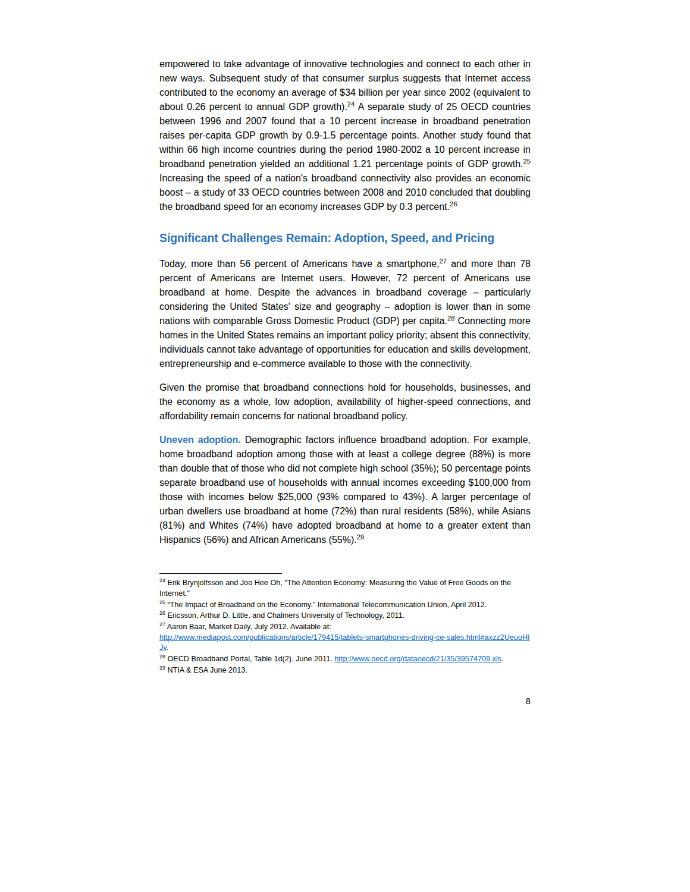empowered to take advantage of innovative technologies and connect to each other in new ways. Subsequent study of that consumer surplus suggests that Internet access contributed to the economy an average of $34 billion per year since 2002 (equivalent to about 0.26 percent to annual GDP growth).24 A separate study of 25 OECD countries between 1996 and 2007 found that a 10 percent increase in broadband penetration raises per-capita GDP growth by 0.9-1.5 percentage points. Another study found that within 66 high income countries during the period 1980-2002 a 10 percent increase in broadband penetration yielded an additional 1.21 percentage points of GDP growth.25 Increasing the speed of a nation's broadband connectivity also provides an economic boost – a study of 33 OECD countries between 2008 and 2010 concluded that doubling the broadband speed for an economy increases GDP by 0.3 percent.26
Significant Challenges Remain: Adoption, Speed, and Pricing
Today, more than 56 percent of Americans have a smartphone,27 and more than 78 percent of Americans are Internet users. However, 72 percent of Americans use broadband at home. Despite the advances in broadband coverage – particularly considering the United States' size and geography – adoption is lower than in some nations with comparable Gross Domestic Product (GDP) per capita.28 Connecting more homes in the United States remains an important policy priority; absent this connectivity, individuals cannot take advantage of opportunities for education and skills development, entrepreneurship and e-commerce available to those with the connectivity.
Given the promise that broadband connections hold for households, businesses, and the economy as a whole, low adoption, availability of higher-speed connections, and affordability remain concerns for national broadband policy.
Uneven adoption. Demographic factors influence broadband adoption. For example, home broadband adoption among those with at least a college degree (88%) is more than double that of those who did not complete high school (35%); 50 percentage points separate broadband use of households with annual incomes exceeding $100,000 from those with incomes below $25,000 (93% compared to 43%). A larger percentage of urban dwellers use broadband at home (72%) than rural residents (58%), while Asians (81%) and Whites (74%) have adopted broadband at home to a greater extent than Hispanics (56%) and African Americans (55%).29
24 Erik Brynjolfsson and Joo Hee Oh, "The Attention Economy: Measuring the Value of Free Goods on the Internet."
25 “The Impact of Broadband on the Economy.” International Telecommunication Union, April 2012.
26 Ericsson, Arthur D. Little, and Chalmers University of Technology, 2011.
27 Aaron Baar, Market Daily, July 2012. Available at:
http://www.mediapost.com/publications/article/179415/tablets-smartphones-driving-ce-sales.html#axzz2UeuoHIJv.
28 OECD Broadband Portal, Table 1d(2). June 2011. http://www.oecd.org/dataoecd/21/35/39574709.xls.
29 NTIA & ESA June 2013.
8